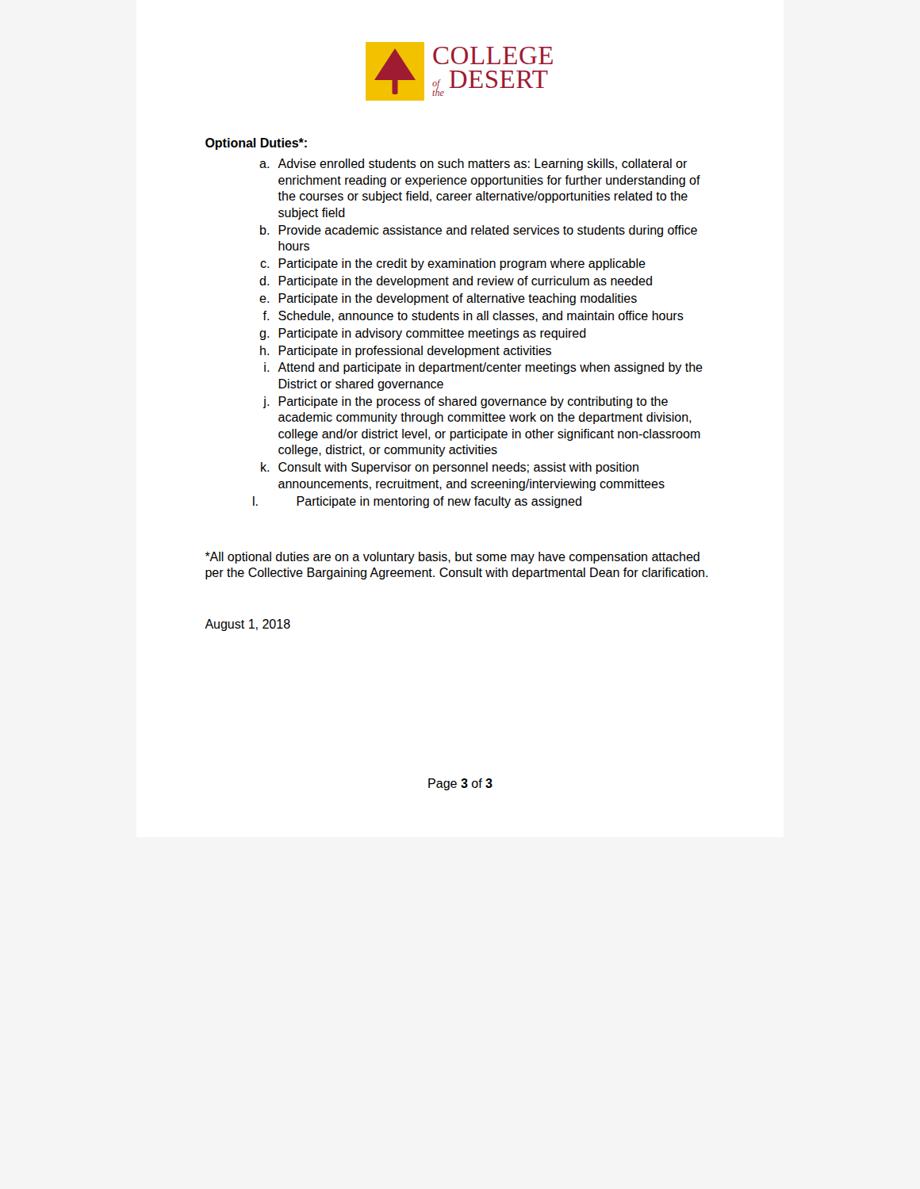College
of the Desert
Optional Duties*:
Advise enrolled students on such matters as: Learning skills, collateral or enrichment reading or experience opportunities for further understanding of the courses or subject field, career alternative/opportunities related to the subject field
Provide academic assistance and related services to students during office hours
Participate in the credit by examination program where applicable
Participate in the development and review of curriculum as needed
Participate in the development of alternative teaching modalities
Schedule, announce to students in all classes, and maintain office hours
Participate in advisory committee meetings as required
Participate in professional development activities
Attend and participate in department/center meetings when assigned by the District or shared governance
Participate in the process of shared governance by contributing to the academic community through committee work on the department division, college and/or district level, or participate in other significant non-classroom college, district, or community activities
Consult with Supervisor on personnel needs; assist with position announcements, recruitment, and screening/interviewing committees
Participate in mentoring of new faculty as assigned
*All optional duties are on a voluntary basis, but some may have compensation attached per the Collective Bargaining Agreement. Consult with departmental Dean for clarification.
August 1, 2018
Page 3 of 3